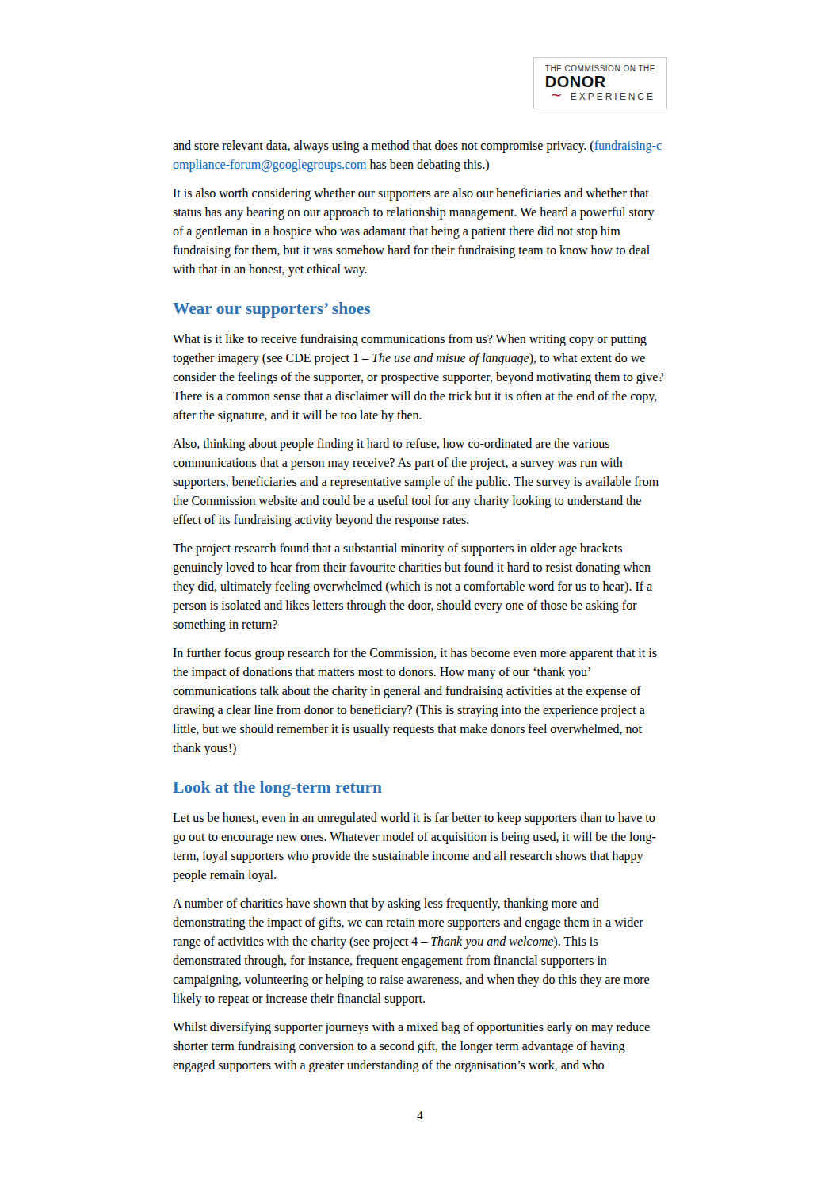The Commission on the
DONOR
∼ EXPERIENCE
and store relevant data, always using a method that does not compromise privacy. (fundraising-compliance-forum@googlegroups.com has been debating this.)
It is also worth considering whether our supporters are also our beneficiaries and whether that status has any bearing on our approach to relationship management. We heard a powerful story of a gentleman in a hospice who was adamant that being a patient there did not stop him fundraising for them, but it was somehow hard for their fundraising team to know how to deal with that in an honest, yet ethical way.
Wear our supporters’ shoes
What is it like to receive fundraising communications from us? When writing copy or putting together imagery (see CDE project 1 – The use and misue of language), to what extent do we consider the feelings of the supporter, or prospective supporter, beyond motivating them to give? There is a common sense that a disclaimer will do the trick but it is often at the end of the copy, after the signature, and it will be too late by then.
Also, thinking about people finding it hard to refuse, how co-ordinated are the various communications that a person may receive? As part of the project, a survey was run with supporters, beneficiaries and a representative sample of the public. The survey is available from the Commission website and could be a useful tool for any charity looking to understand the effect of its fundraising activity beyond the response rates.
The project research found that a substantial minority of supporters in older age brackets genuinely loved to hear from their favourite charities but found it hard to resist donating when they did, ultimately feeling overwhelmed (which is not a comfortable word for us to hear). If a person is isolated and likes letters through the door, should every one of those be asking for something in return?
In further focus group research for the Commission, it has become even more apparent that it is the impact of donations that matters most to donors. How many of our ‘thank you’ communications talk about the charity in general and fundraising activities at the expense of drawing a clear line from donor to beneficiary? (This is straying into the experience project a little, but we should remember it is usually requests that make donors feel overwhelmed, not thank yous!)
Look at the long-term return
Let us be honest, even in an unregulated world it is far better to keep supporters than to have to go out to encourage new ones. Whatever model of acquisition is being used, it will be the long-term, loyal supporters who provide the sustainable income and all research shows that happy people remain loyal.
A number of charities have shown that by asking less frequently, thanking more and demonstrating the impact of gifts, we can retain more supporters and engage them in a wider range of activities with the charity (see project 4 – Thank you and welcome). This is demonstrated through, for instance, frequent engagement from financial supporters in campaigning, volunteering or helping to raise awareness, and when they do this they are more likely to repeat or increase their financial support.
Whilst diversifying supporter journeys with a mixed bag of opportunities early on may reduce shorter term fundraising conversion to a second gift, the longer term advantage of having engaged supporters with a greater understanding of the organisation’s work, and who
4